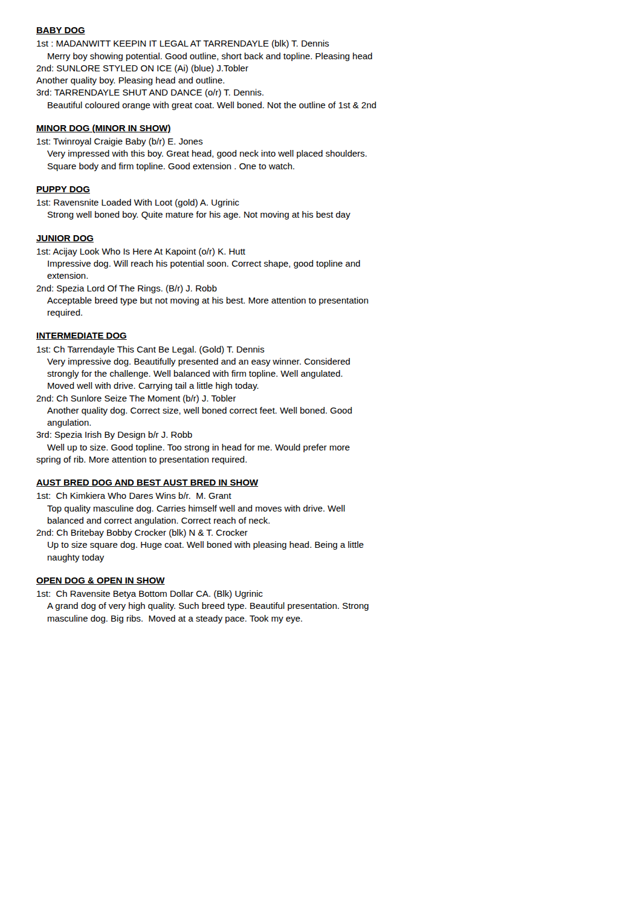BABY DOG
1st : MADANWITT KEEPIN IT LEGAL AT TARRENDAYLE (blk) T. Dennis
Merry boy showing potential. Good outline, short back and topline. Pleasing head
2nd: SUNLORE STYLED ON ICE (Ai) (blue) J.Tobler
Another quality boy. Pleasing head and outline.
3rd: TARRENDAYLE SHUT AND DANCE (o/r) T. Dennis.
Beautiful coloured orange with great coat. Well boned. Not the outline of 1st & 2nd
MINOR DOG (MINOR IN SHOW)
1st: Twinroyal Craigie Baby (b/r) E. Jones
Very impressed with this boy. Great head, good neck into well placed shoulders.
Square body and firm topline. Good extension . One to watch.
PUPPY DOG
1st: Ravensnite Loaded With Loot (gold) A. Ugrinic
Strong well boned boy. Quite mature for his age. Not moving at his best day
JUNIOR DOG
1st: Acijay Look Who Is Here At Kapoint (o/r) K. Hutt
Impressive dog. Will reach his potential soon. Correct shape, good topline and
extension.
2nd: Spezia Lord Of The Rings. (B/r) J. Robb
Acceptable breed type but not moving at his best. More attention to presentation
required.
INTERMEDIATE DOG
1st: Ch Tarrendayle This Cant Be Legal. (Gold) T. Dennis
Very impressive dog. Beautifully presented and an easy winner. Considered
strongly for the challenge. Well balanced with firm topline. Well angulated.
Moved well with drive. Carrying tail a little high today.
2nd: Ch Sunlore Seize The Moment (b/r) J. Tobler
Another quality dog. Correct size, well boned correct feet. Well boned. Good
angulation.
3rd: Spezia Irish By Design b/r J. Robb
Well up to size. Good topline. Too strong in head for me. Would prefer more
spring of rib. More attention to presentation required.
AUST BRED DOG AND BEST AUST BRED IN SHOW
1st: Ch Kimkiera Who Dares Wins b/r. M. Grant
Top quality masculine dog. Carries himself well and moves with drive. Well
balanced and correct angulation. Correct reach of neck.
2nd: Ch Britebay Bobby Crocker (blk) N & T. Crocker
Up to size square dog. Huge coat. Well boned with pleasing head. Being a little
naughty today
OPEN DOG & OPEN IN SHOW
1st: Ch Ravensite Betya Bottom Dollar CA. (Blk) Ugrinic
A grand dog of very high quality. Such breed type. Beautiful presentation. Strong
masculine dog. Big ribs. Moved at a steady pace. Took my eye.